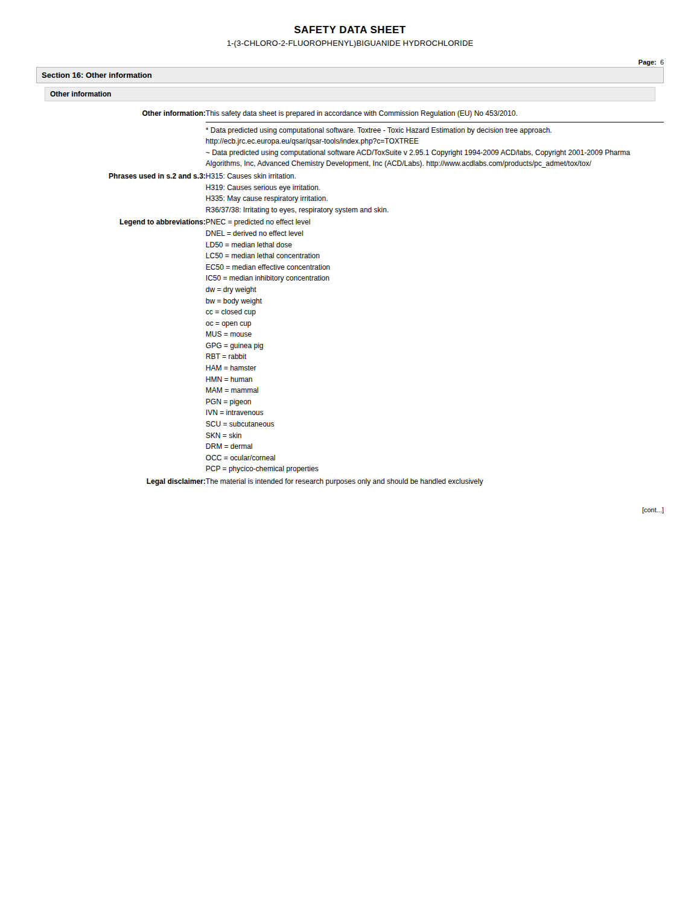SAFETY DATA SHEET
1-(3-CHLORO-2-FLUOROPHENYL)BIGUANIDE HYDROCHLORIDE
Page: 6
Section 16: Other information
Other information
| Other information: | This safety data sheet is prepared in accordance with Commission Regulation (EU) No 453/2010. |
| | * Data predicted using computational software. Toxtree - Toxic Hazard Estimation by decision tree approach. http://ecb.jrc.ec.europa.eu/qsar/qsar-tools/index.php?c=TOXTREE ~ Data predicted using computational software ACD/ToxSuite v 2.95.1 Copyright 1994-2009 ACD/labs, Copyright 2001-2009 Pharma Algorithms, Inc, Advanced Chemistry Development, Inc (ACD/Labs). http://www.acdlabs.com/products/pc_admet/tox/tox/ |
| Phrases used in s.2 and s.3: | H315: Causes skin irritation. H319: Causes serious eye irritation. H335: May cause respiratory irritation. R36/37/38: Irritating to eyes, respiratory system and skin. |
| Legend to abbreviations: | PNEC = predicted no effect level DNEL = derived no effect level LD50 = median lethal dose LC50 = median lethal concentration EC50 = median effective concentration IC50 = median inhibitory concentration dw = dry weight bw = body weight cc = closed cup oc = open cup MUS = mouse GPG = guinea pig RBT = rabbit HAM = hamster HMN = human MAM = mammal PGN = pigeon IVN = intravenous SCU = subcutaneous SKN = skin DRM = dermal OCC = ocular/corneal PCP = phycico-chemical properties |
| Legal disclaimer: | The material is intended for research purposes only and should be handled exclusively |
[cont...]